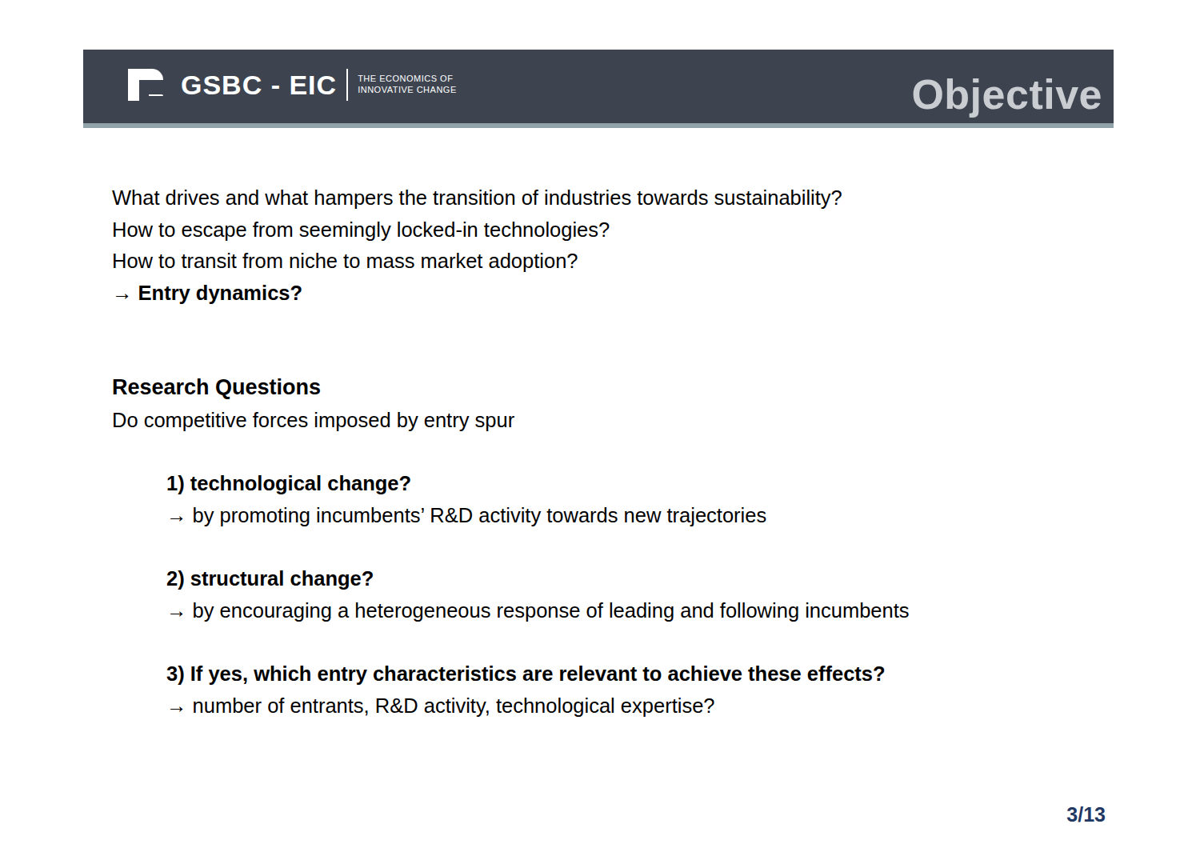GSBC - EIC
The Economics of
Innovative Change
Objective
What drives and what hampers the transition of industries towards sustainability?
How to escape from seemingly locked-in technologies?
How to transit from niche to mass market adoption?
→ Entry dynamics?
Research Questions
Do competitive forces imposed by entry spur
1) technological change?
→ by promoting incumbents’ R&D activity towards new trajectories
2) structural change?
→ by encouraging a heterogeneous response of leading and following incumbents
3) If yes, which entry characteristics are relevant to achieve these effects?
→ number of entrants, R&D activity, technological expertise?
3/13